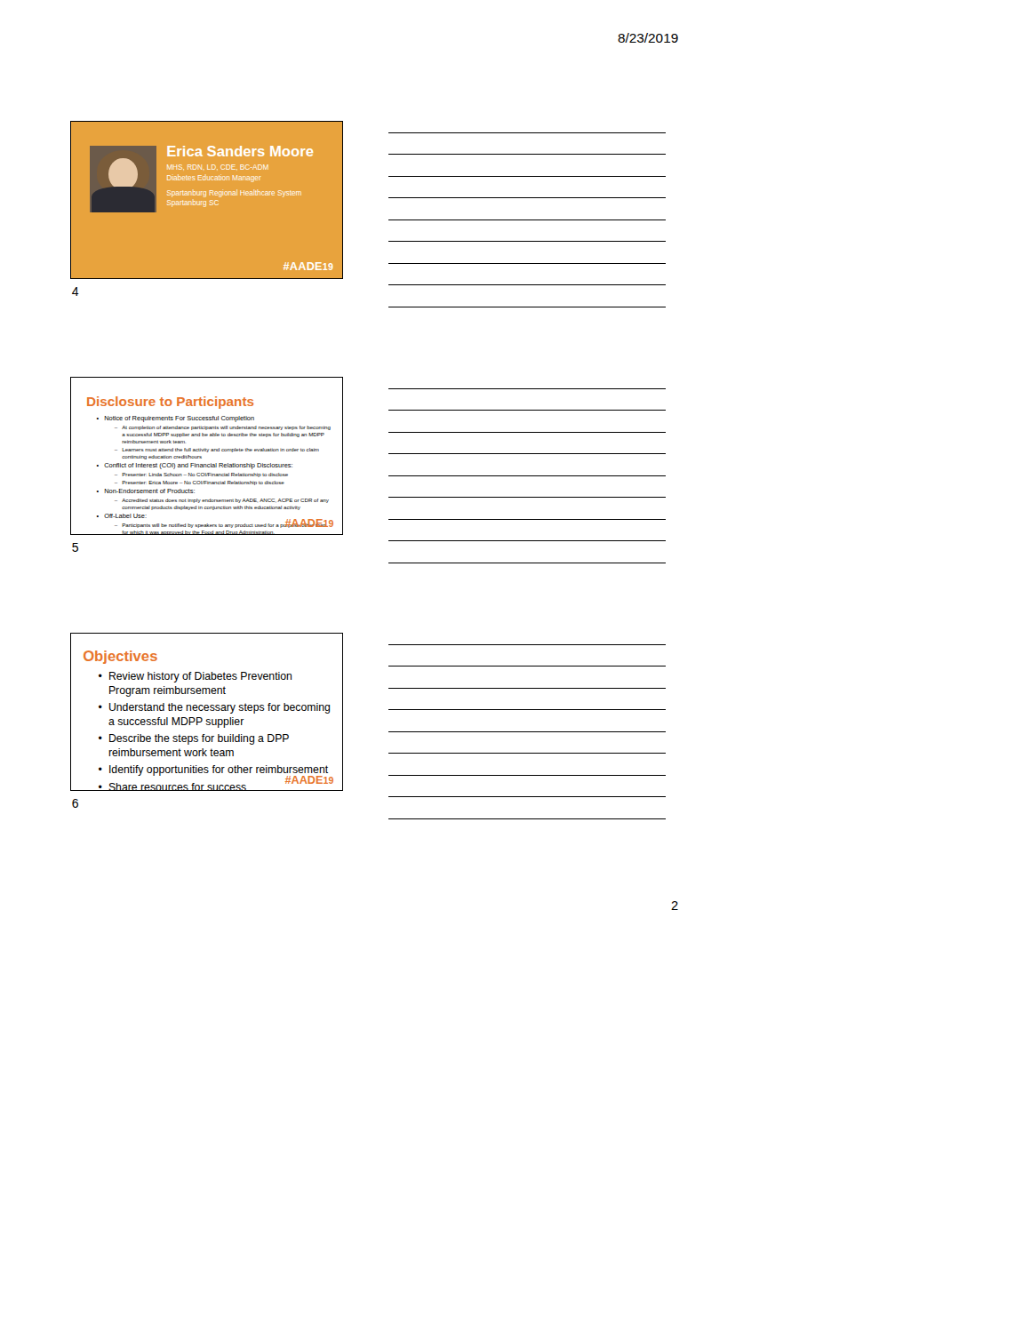8/23/2019
Erica Sanders Moore
MHS, RDN, LD, CDE, BC-ADM
Diabetes Education Manager
Spartanburg Regional Healthcare System
Spartanburg SC
#AADE19
4
Disclosure to Participants
Notice of Requirements For Successful Completion
At completion of attendance participants will understand necessary steps for becoming a successful MDPP supplier and be able to describe the steps for building an MDPP reimbursement work team.
Learners must attend the full activity and complete the evaluation in order to claim continuing education credit/hours
Conflict of Interest (COI) and Financial Relationship Disclosures:
Presenter: Linda Schoon – No COI/Financial Relationship to disclose
Presenter: Erica Moore – No COI/Financial Relationship to disclose
Non-Endorsement of Products:
Accredited status does not imply endorsement by AADE, ANCC, ACPE or CDR of any commercial products displayed in conjunction with this educational activity
Off-Label Use:
Participants will be notified by speakers to any product used for a purpose other than for which it was approved by the Food and Drug Administration.
#AADE19
5
Objectives
Review history of Diabetes Prevention Program reimbursement
Understand the necessary steps for becoming a successful MDPP supplier
Describe the steps for building a DPP reimbursement work team
Identify opportunities for other reimbursement
Share resources for success
#AADE19
6
2